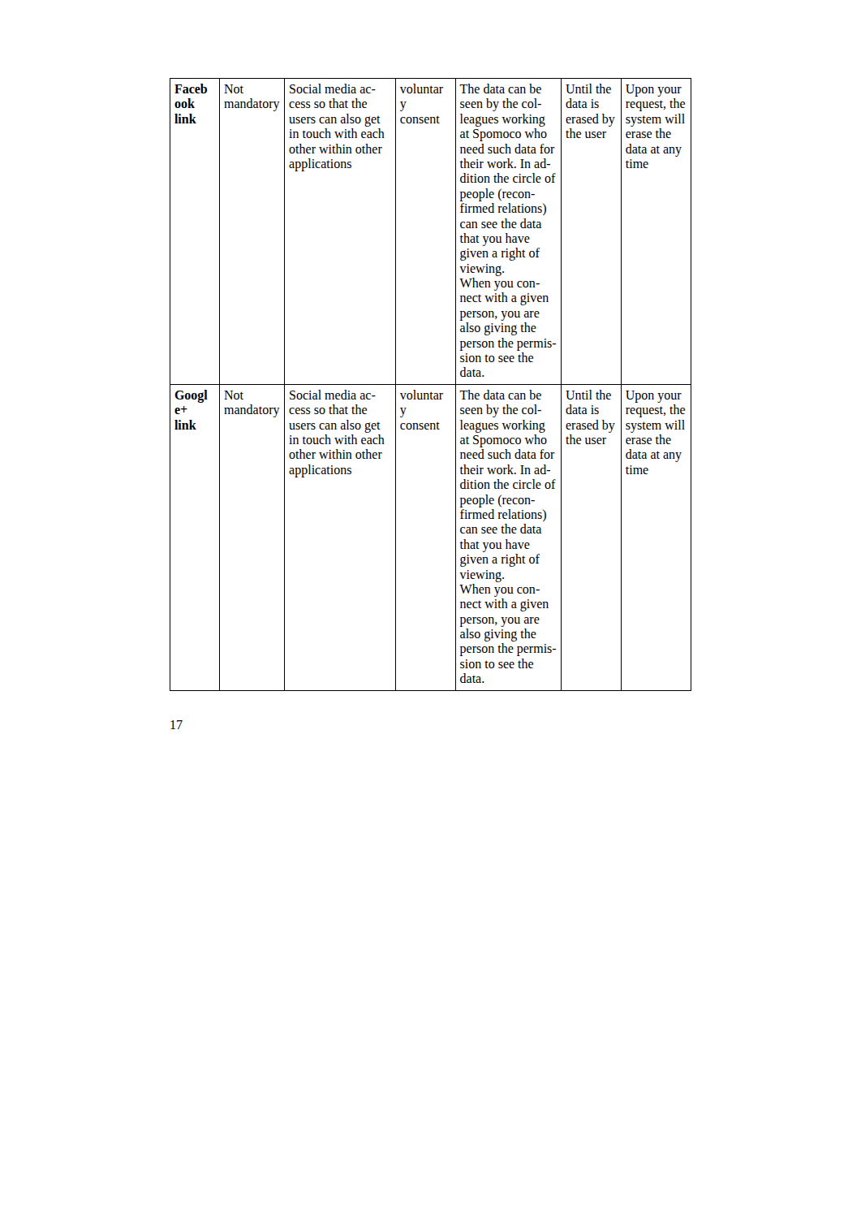| Faceb ook link | Not mandatory | Social media access so that the users can also get in touch with each other within other applications | voluntar y consent | The data can be seen by the colleagues working at Spomoco who need such data for their work. In addition the circle of people (reconfirmed relations) can see the data that you have given a right of viewing. When you connect with a given person, you are also giving the person the permission to see the data. | Until the data is erased by the user | Upon your request, the system will erase the data at any time |
| Googl e+ link | Not mandatory | Social media access so that the users can also get in touch with each other within other applications | voluntar y consent | The data can be seen by the colleagues working at Spomoco who need such data for their work. In addition the circle of people (reconfirmed relations) can see the data that you have given a right of viewing. When you connect with a given person, you are also giving the person the permission to see the data. | Until the data is erased by the user | Upon your request, the system will erase the data at any time |
17